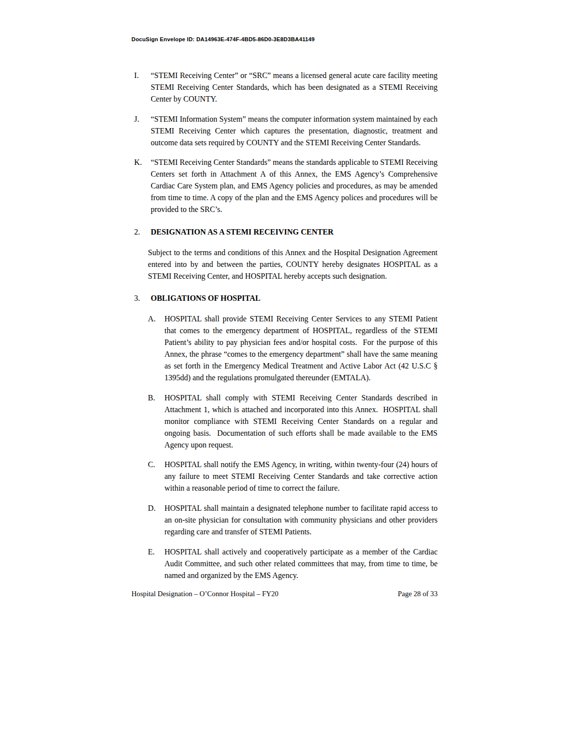DocuSign Envelope ID: DA14963E-474F-4BD5-86D0-3E8D3BA41149
I. “STEMI Receiving Center” or “SRC” means a licensed general acute care facility meeting STEMI Receiving Center Standards, which has been designated as a STEMI Receiving Center by COUNTY.
J. “STEMI Information System” means the computer information system maintained by each STEMI Receiving Center which captures the presentation, diagnostic, treatment and outcome data sets required by COUNTY and the STEMI Receiving Center Standards.
K. “STEMI Receiving Center Standards” means the standards applicable to STEMI Receiving Centers set forth in Attachment A of this Annex, the EMS Agency’s Comprehensive Cardiac Care System plan, and EMS Agency policies and procedures, as may be amended from time to time. A copy of the plan and the EMS Agency polices and procedures will be provided to the SRC’s.
2. DESIGNATION AS A STEMI RECEIVING CENTER
Subject to the terms and conditions of this Annex and the Hospital Designation Agreement entered into by and between the parties, COUNTY hereby designates HOSPITAL as a STEMI Receiving Center, and HOSPITAL hereby accepts such designation.
3. OBLIGATIONS OF HOSPITAL
A. HOSPITAL shall provide STEMI Receiving Center Services to any STEMI Patient that comes to the emergency department of HOSPITAL, regardless of the STEMI Patient’s ability to pay physician fees and/or hospital costs. For the purpose of this Annex, the phrase “comes to the emergency department” shall have the same meaning as set forth in the Emergency Medical Treatment and Active Labor Act (42 U.S.C § 1395dd) and the regulations promulgated thereunder (EMTALA).
B. HOSPITAL shall comply with STEMI Receiving Center Standards described in Attachment 1, which is attached and incorporated into this Annex. HOSPITAL shall monitor compliance with STEMI Receiving Center Standards on a regular and ongoing basis. Documentation of such efforts shall be made available to the EMS Agency upon request.
C. HOSPITAL shall notify the EMS Agency, in writing, within twenty-four (24) hours of any failure to meet STEMI Receiving Center Standards and take corrective action within a reasonable period of time to correct the failure.
D. HOSPITAL shall maintain a designated telephone number to facilitate rapid access to an on-site physician for consultation with community physicians and other providers regarding care and transfer of STEMI Patients.
E. HOSPITAL shall actively and cooperatively participate as a member of the Cardiac Audit Committee, and such other related committees that may, from time to time, be named and organized by the EMS Agency.
Hospital Designation – O’Connor Hospital – FY20 Page 28 of 33